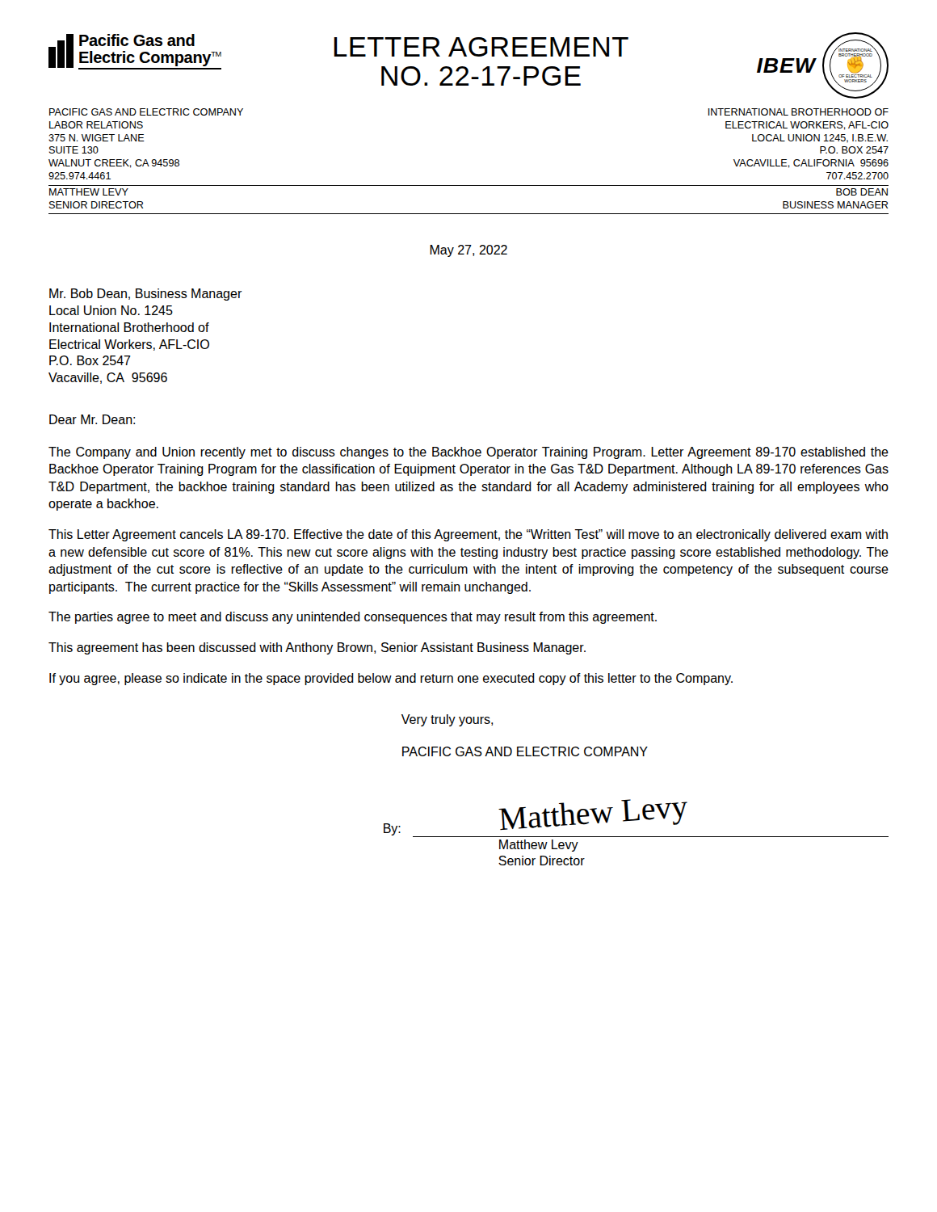Pacific Gas and
Electric CompanyTM
LETTER AGREEMENT
NO. 22-17-PGE
IBEW
INTERNATIONAL BROTHERHOOD
✊
OF ELECTRICAL WORKERS
PACIFIC GAS AND ELECTRIC COMPANY
LABOR RELATIONS
375 N. WIGET LANE
SUITE 130
WALNUT CREEK, CA 94598
925.974.4461
INTERNATIONAL BROTHERHOOD OF
ELECTRICAL WORKERS, AFL-CIO
LOCAL UNION 1245, I.B.E.W.
P.O. BOX 2547
VACAVILLE, CALIFORNIA 95696
707.452.2700
MATTHEW LEVY
SENIOR DIRECTOR
BOB DEAN
BUSINESS MANAGER
May 27, 2022
Mr. Bob Dean, Business Manager
Local Union No. 1245
International Brotherhood of
Electrical Workers, AFL-CIO
P.O. Box 2547
Vacaville, CA 95696
Dear Mr. Dean:
The Company and Union recently met to discuss changes to the Backhoe Operator Training Program. Letter Agreement 89-170 established the Backhoe Operator Training Program for the classification of Equipment Operator in the Gas T&D Department. Although LA 89-170 references Gas T&D Department, the backhoe training standard has been utilized as the standard for all Academy administered training for all employees who operate a backhoe.
This Letter Agreement cancels LA 89-170. Effective the date of this Agreement, the “Written Test” will move to an electronically delivered exam with a new defensible cut score of 81%. This new cut score aligns with the testing industry best practice passing score established methodology. The adjustment of the cut score is reflective of an update to the curriculum with the intent of improving the competency of the subsequent course participants. The current practice for the “Skills Assessment” will remain unchanged.
The parties agree to meet and discuss any unintended consequences that may result from this agreement.
This agreement has been discussed with Anthony Brown, Senior Assistant Business Manager.
If you agree, please so indicate in the space provided below and return one executed copy of this letter to the Company.
Very truly yours,
PACIFIC GAS AND ELECTRIC COMPANY
By:
Matthew Levy
Matthew Levy
Senior Director